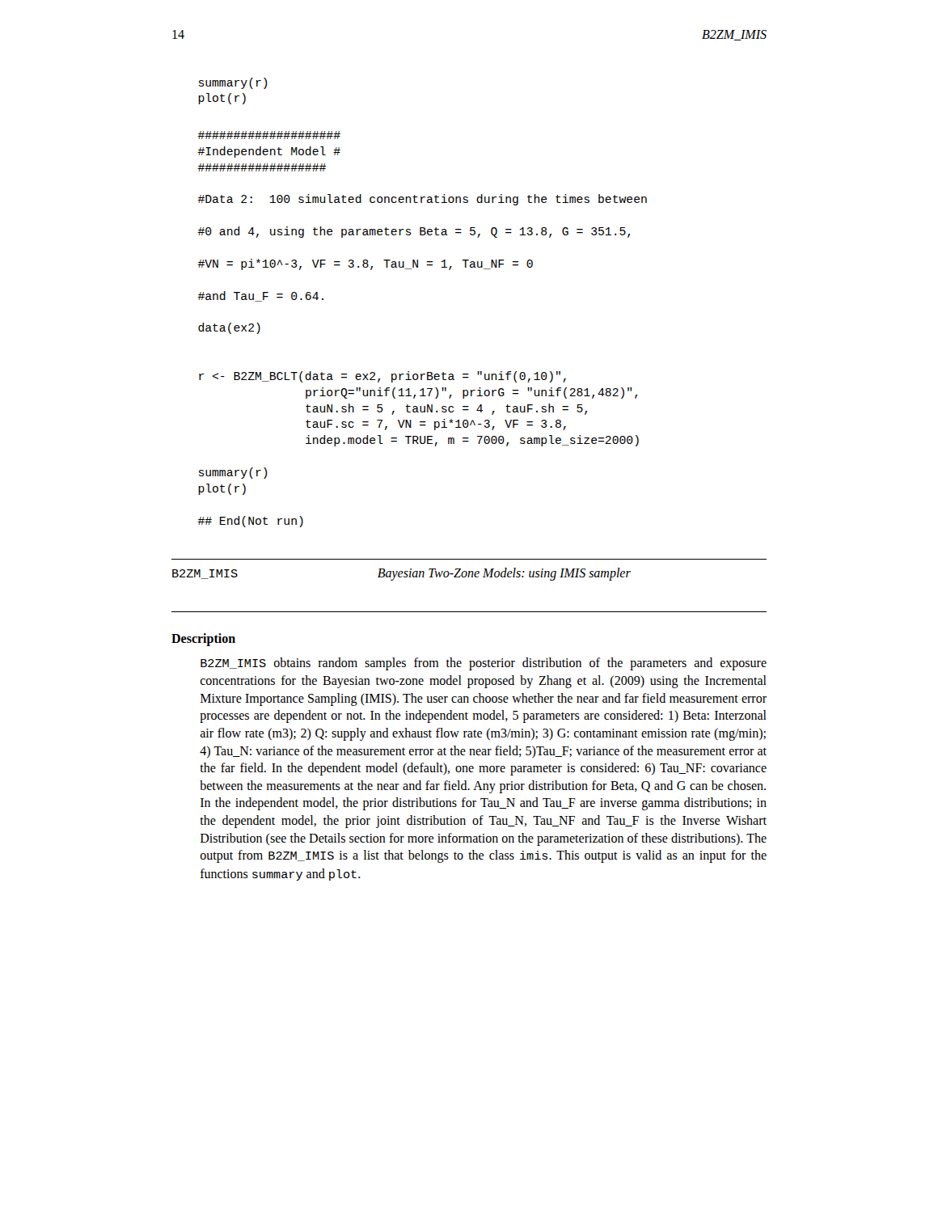14 B2ZM_IMIS
summary(r)
plot(r)
####################
#Independent Model #
##################

#Data 2:  100 simulated concentrations during the times between

#0 and 4, using the parameters Beta = 5, Q = 13.8, G = 351.5,

#VN = pi*10^-3, VF = 3.8, Tau_N = 1, Tau_NF = 0

#and Tau_F = 0.64.

data(ex2)


r <- B2ZM_BCLT(data = ex2, priorBeta = "unif(0,10)",
               priorQ="unif(11,17)", priorG = "unif(281,482)",
               tauN.sh = 5 , tauN.sc = 4 , tauF.sh = 5,
               tauF.sc = 7, VN = pi*10^-3, VF = 3.8,
               indep.model = TRUE, m = 7000, sample_size=2000)

summary(r)
plot(r)

## End(Not run)
B2ZM_IMIS Bayesian Two-Zone Models: using IMIS sampler
Description
B2ZM_IMIS obtains random samples from the posterior distribution of the parameters and exposure concentrations for the Bayesian two-zone model proposed by Zhang et al. (2009) using the Incremental Mixture Importance Sampling (IMIS). The user can choose whether the near and far field measurement error processes are dependent or not. In the independent model, 5 parameters are considered: 1) Beta: Interzonal air flow rate (m3); 2) Q: supply and exhaust flow rate (m3/min); 3) G: contaminant emission rate (mg/min); 4) Tau_N: variance of the measurement error at the near field; 5)Tau_F; variance of the measurement error at the far field. In the dependent model (default), one more parameter is considered: 6) Tau_NF: covariance between the measurements at the near and far field. Any prior distribution for Beta, Q and G can be chosen. In the independent model, the prior distributions for Tau_N and Tau_F are inverse gamma distributions; in the dependent model, the prior joint distribution of Tau_N, Tau_NF and Tau_F is the Inverse Wishart Distribution (see the Details section for more information on the parameterization of these distributions). The output from B2ZM_IMIS is a list that belongs to the class imis. This output is valid as an input for the functions summary and plot.